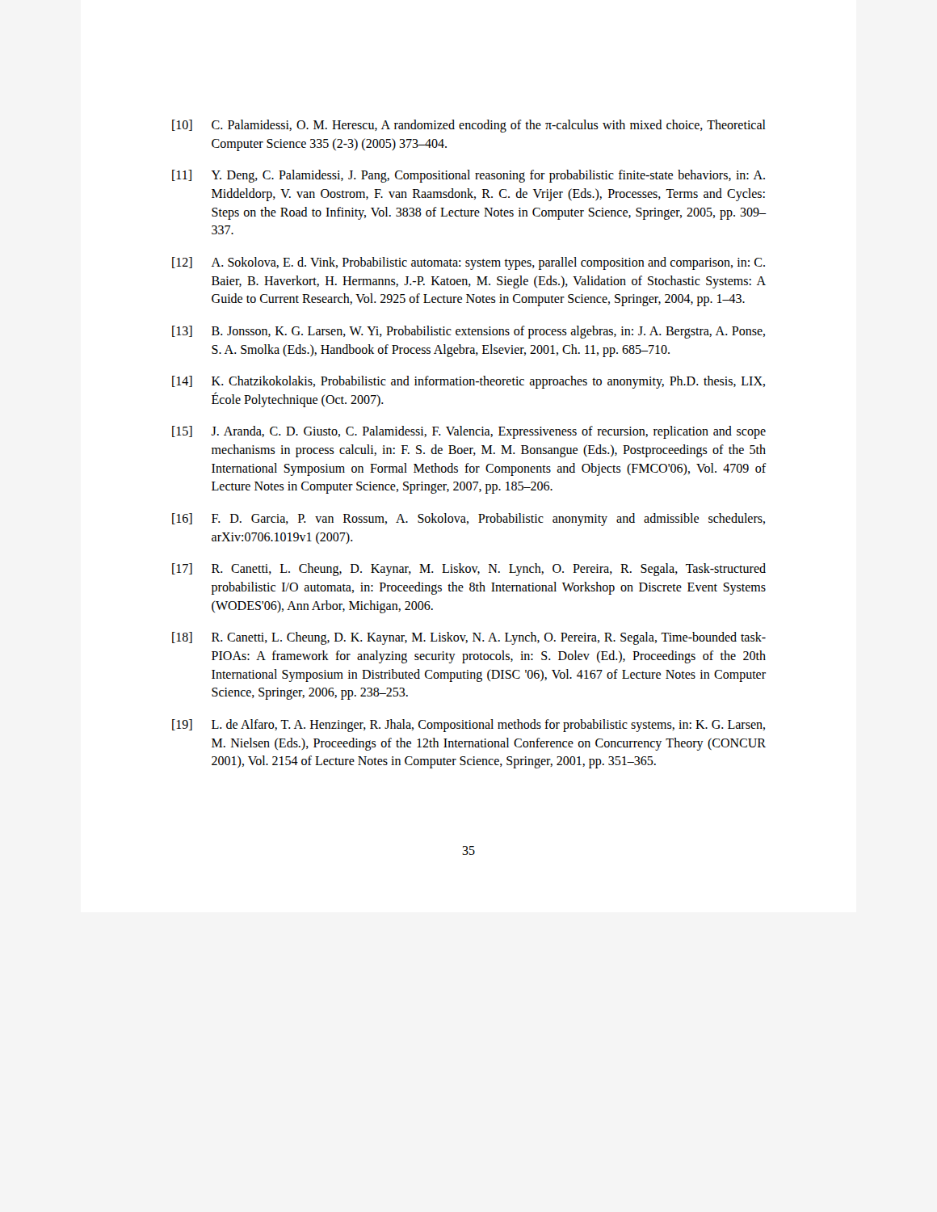[10] C. Palamidessi, O. M. Herescu, A randomized encoding of the π-calculus with mixed choice, Theoretical Computer Science 335 (2-3) (2005) 373–404.
[11] Y. Deng, C. Palamidessi, J. Pang, Compositional reasoning for probabilistic finite-state behaviors, in: A. Middeldorp, V. van Oostrom, F. van Raamsdonk, R. C. de Vrijer (Eds.), Processes, Terms and Cycles: Steps on the Road to Infinity, Vol. 3838 of Lecture Notes in Computer Science, Springer, 2005, pp. 309–337.
[12] A. Sokolova, E. d. Vink, Probabilistic automata: system types, parallel composition and comparison, in: C. Baier, B. Haverkort, H. Hermanns, J.-P. Katoen, M. Siegle (Eds.), Validation of Stochastic Systems: A Guide to Current Research, Vol. 2925 of Lecture Notes in Computer Science, Springer, 2004, pp. 1–43.
[13] B. Jonsson, K. G. Larsen, W. Yi, Probabilistic extensions of process algebras, in: J. A. Bergstra, A. Ponse, S. A. Smolka (Eds.), Handbook of Process Algebra, Elsevier, 2001, Ch. 11, pp. 685–710.
[14] K. Chatzikokolakis, Probabilistic and information-theoretic approaches to anonymity, Ph.D. thesis, LIX, École Polytechnique (Oct. 2007).
[15] J. Aranda, C. D. Giusto, C. Palamidessi, F. Valencia, Expressiveness of recursion, replication and scope mechanisms in process calculi, in: F. S. de Boer, M. M. Bonsangue (Eds.), Postproceedings of the 5th International Symposium on Formal Methods for Components and Objects (FMCO'06), Vol. 4709 of Lecture Notes in Computer Science, Springer, 2007, pp. 185–206.
[16] F. D. Garcia, P. van Rossum, A. Sokolova, Probabilistic anonymity and admissible schedulers, arXiv:0706.1019v1 (2007).
[17] R. Canetti, L. Cheung, D. Kaynar, M. Liskov, N. Lynch, O. Pereira, R. Segala, Task-structured probabilistic I/O automata, in: Proceedings the 8th International Workshop on Discrete Event Systems (WODES'06), Ann Arbor, Michigan, 2006.
[18] R. Canetti, L. Cheung, D. K. Kaynar, M. Liskov, N. A. Lynch, O. Pereira, R. Segala, Time-bounded task-PIOAs: A framework for analyzing security protocols, in: S. Dolev (Ed.), Proceedings of the 20th International Symposium in Distributed Computing (DISC '06), Vol. 4167 of Lecture Notes in Computer Science, Springer, 2006, pp. 238–253.
[19] L. de Alfaro, T. A. Henzinger, R. Jhala, Compositional methods for probabilistic systems, in: K. G. Larsen, M. Nielsen (Eds.), Proceedings of the 12th International Conference on Concurrency Theory (CONCUR 2001), Vol. 2154 of Lecture Notes in Computer Science, Springer, 2001, pp. 351–365.
35